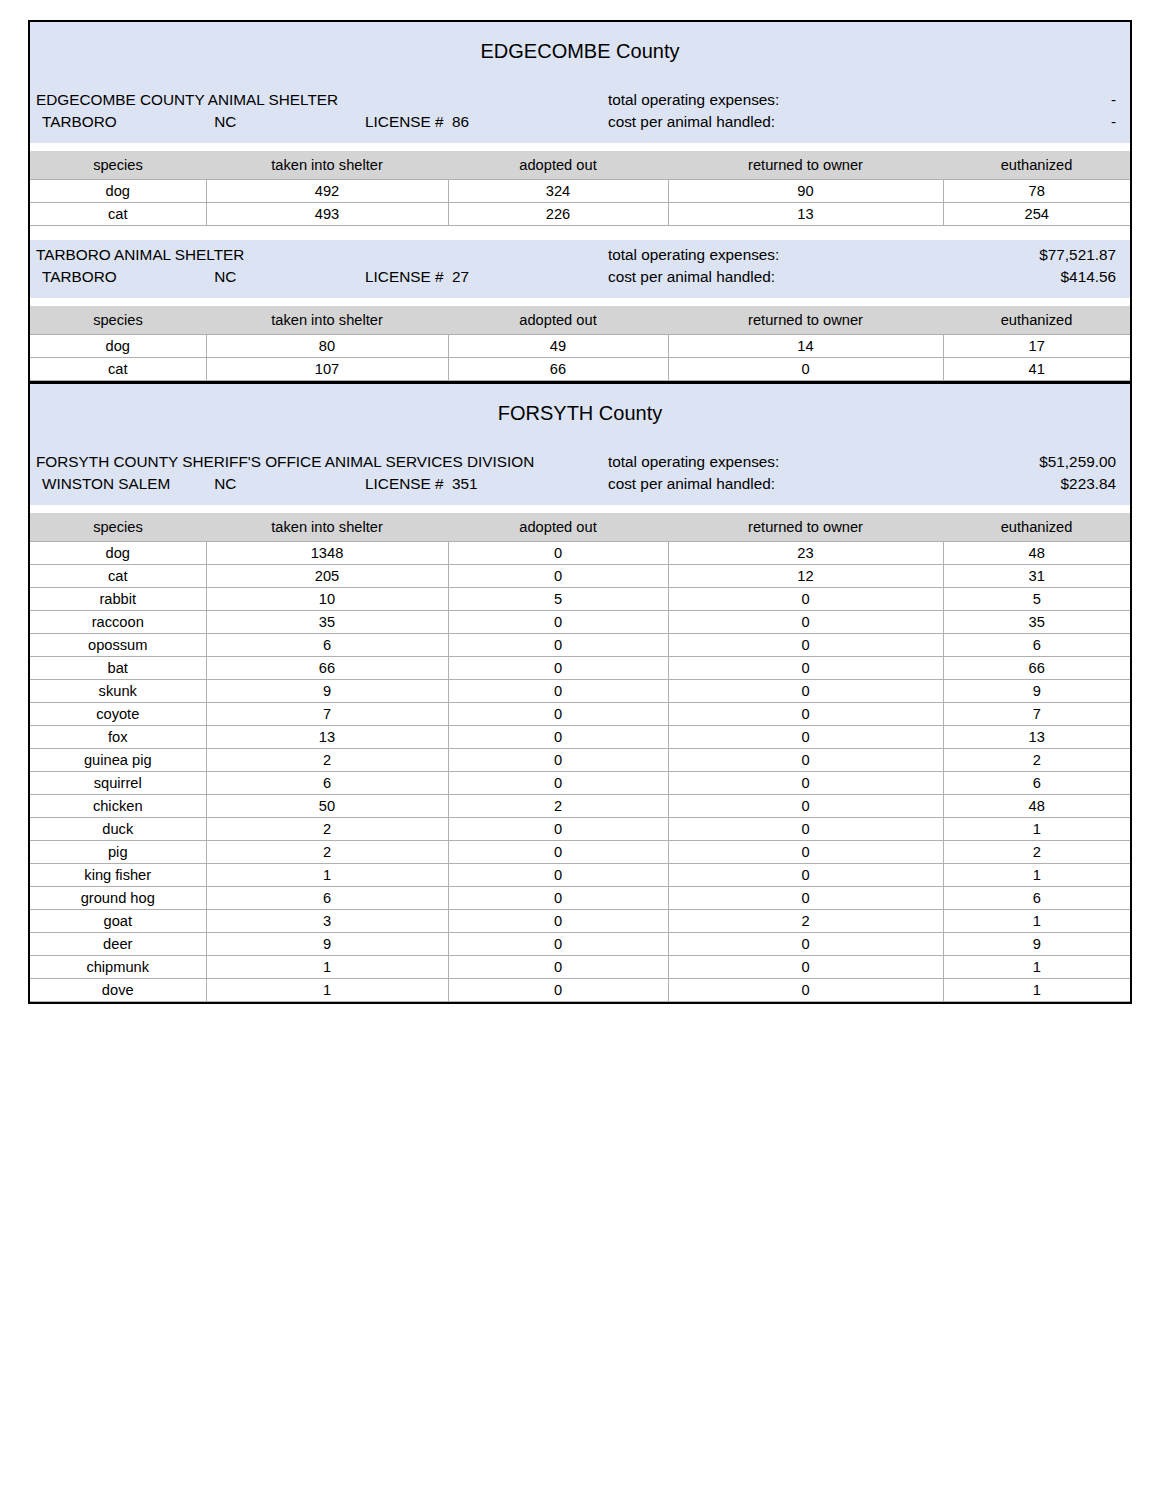EDGECOMBE County
| EDGECOMBE COUNTY ANIMAL SHELTER | total operating expenses: | - |
| / TARBORO / NC / LICENSE # 86 / | cost per animal handled: | - |
| species | taken into shelter | adopted out | returned to owner | euthanized |
| --- | --- | --- | --- | --- |
| dog | 492 | 324 | 90 | 78 |
| cat | 493 | 226 | 13 | 254 |
| TARBORO ANIMAL SHELTER | total operating expenses: | $77,521.87 |
| / TARBORO / NC / LICENSE # 27 / | cost per animal handled: | $414.56 |
| species | taken into shelter | adopted out | returned to owner | euthanized |
| --- | --- | --- | --- | --- |
| dog | 80 | 49 | 14 | 17 |
| cat | 107 | 66 | 0 | 41 |
FORSYTH County
| FORSYTH COUNTY SHERIFF'S OFFICE ANIMAL SERVICES DIVISION | total operating expenses: | $51,259.00 |
| / WINSTON SALEM / NC / LICENSE # 351 / | cost per animal handled: | $223.84 |
| species | taken into shelter | adopted out | returned to owner | euthanized |
| --- | --- | --- | --- | --- |
| dog | 1348 | 0 | 23 | 48 |
| cat | 205 | 0 | 12 | 31 |
| rabbit | 10 | 5 | 0 | 5 |
| raccoon | 35 | 0 | 0 | 35 |
| opossum | 6 | 0 | 0 | 6 |
| bat | 66 | 0 | 0 | 66 |
| skunk | 9 | 0 | 0 | 9 |
| coyote | 7 | 0 | 0 | 7 |
| fox | 13 | 0 | 0 | 13 |
| guinea pig | 2 | 0 | 0 | 2 |
| squirrel | 6 | 0 | 0 | 6 |
| chicken | 50 | 2 | 0 | 48 |
| duck | 2 | 0 | 0 | 1 |
| pig | 2 | 0 | 0 | 2 |
| king fisher | 1 | 0 | 0 | 1 |
| ground hog | 6 | 0 | 0 | 6 |
| goat | 3 | 0 | 2 | 1 |
| deer | 9 | 0 | 0 | 9 |
| chipmunk | 1 | 0 | 0 | 1 |
| dove | 1 | 0 | 0 | 1 |